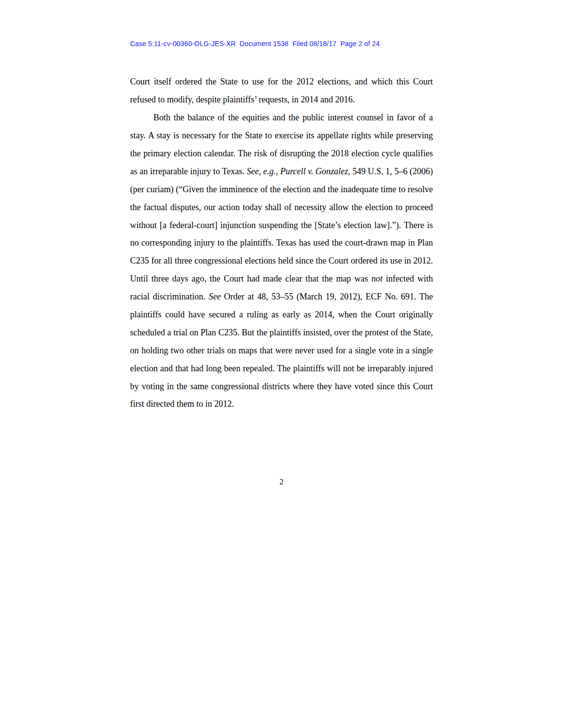Case 5:11-cv-00360-OLG-JES-XR Document 1538 Filed 08/18/17 Page 2 of 24
Court itself ordered the State to use for the 2012 elections, and which this Court refused to modify, despite plaintiffs’ requests, in 2014 and 2016.
Both the balance of the equities and the public interest counsel in favor of a stay. A stay is necessary for the State to exercise its appellate rights while preserving the primary election calendar. The risk of disrupting the 2018 election cycle qualifies as an irreparable injury to Texas. See, e.g., Purcell v. Gonzalez, 549 U.S. 1, 5–6 (2006) (per curiam) (“Given the imminence of the election and the inadequate time to resolve the factual disputes, our action today shall of necessity allow the election to proceed without [a federal-court] injunction suspending the [State’s election law].”). There is no corresponding injury to the plaintiffs. Texas has used the court-drawn map in Plan C235 for all three congressional elections held since the Court ordered its use in 2012. Until three days ago, the Court had made clear that the map was not infected with racial discrimination. See Order at 48, 53–55 (March 19, 2012), ECF No. 691. The plaintiffs could have secured a ruling as early as 2014, when the Court originally scheduled a trial on Plan C235. But the plaintiffs insisted, over the protest of the State, on holding two other trials on maps that were never used for a single vote in a single election and that had long been repealed. The plaintiffs will not be irreparably injured by voting in the same congressional districts where they have voted since this Court first directed them to in 2012.
2